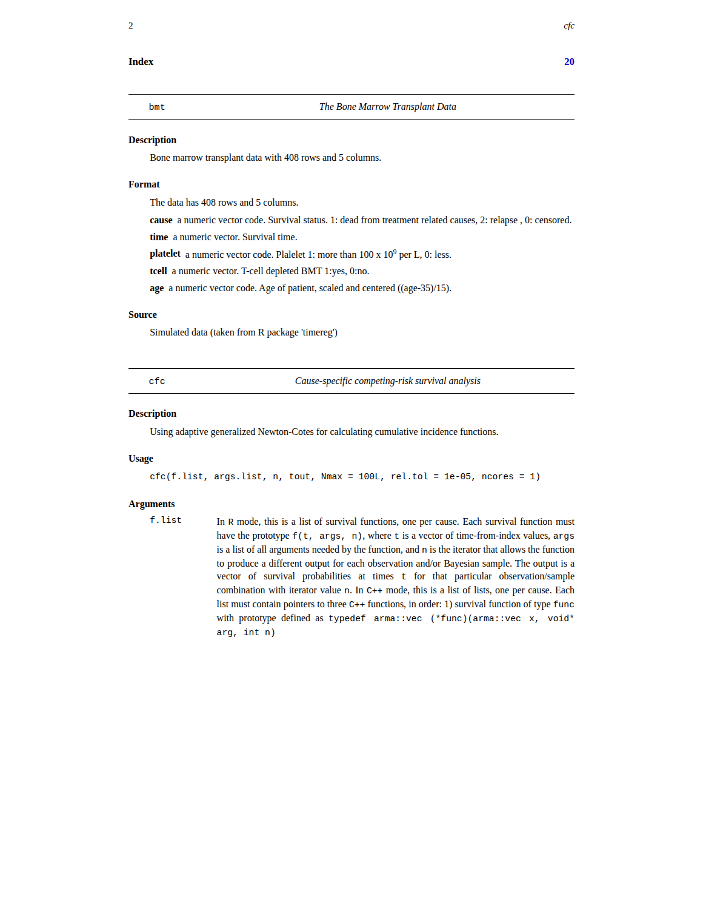2 cfc
Index 20
bmt The Bone Marrow Transplant Data
Description
Bone marrow transplant data with 408 rows and 5 columns.
Format
The data has 408 rows and 5 columns.
cause
a numeric vector code. Survival status. 1: dead from treatment related causes, 2: relapse , 0: censored.
time
a numeric vector. Survival time.
platelet
a numeric vector code. Plalelet 1: more than 100 x 109 per L, 0: less.
tcell
a numeric vector. T-cell depleted BMT 1:yes, 0:no.
age
a numeric vector code. Age of patient, scaled and centered ((age-35)/15).
Source
Simulated data (taken from R package 'timereg')
cfc Cause-specific competing-risk survival analysis
Description
Using adaptive generalized Newton-Cotes for calculating cumulative incidence functions.
Usage
cfc(f.list, args.list, n, tout, Nmax = 100L, rel.tol = 1e-05, ncores = 1)
Arguments
f.list
In R mode, this is a list of survival functions, one per cause. Each survival function must have the prototype f(t, args, n), where t is a vector of time-from-index values, args is a list of all arguments needed by the function, and n is the iterator that allows the function to produce a different output for each observation and/or Bayesian sample. The output is a vector of survival probabilities at times t for that particular observation/sample combination with iterator value n. In C++ mode, this is a list of lists, one per cause. Each list must contain pointers to three C++ functions, in order: 1) survival function of type func with prototype defined as typedef arma::vec (*func)(arma::vec x, void* arg, int n)